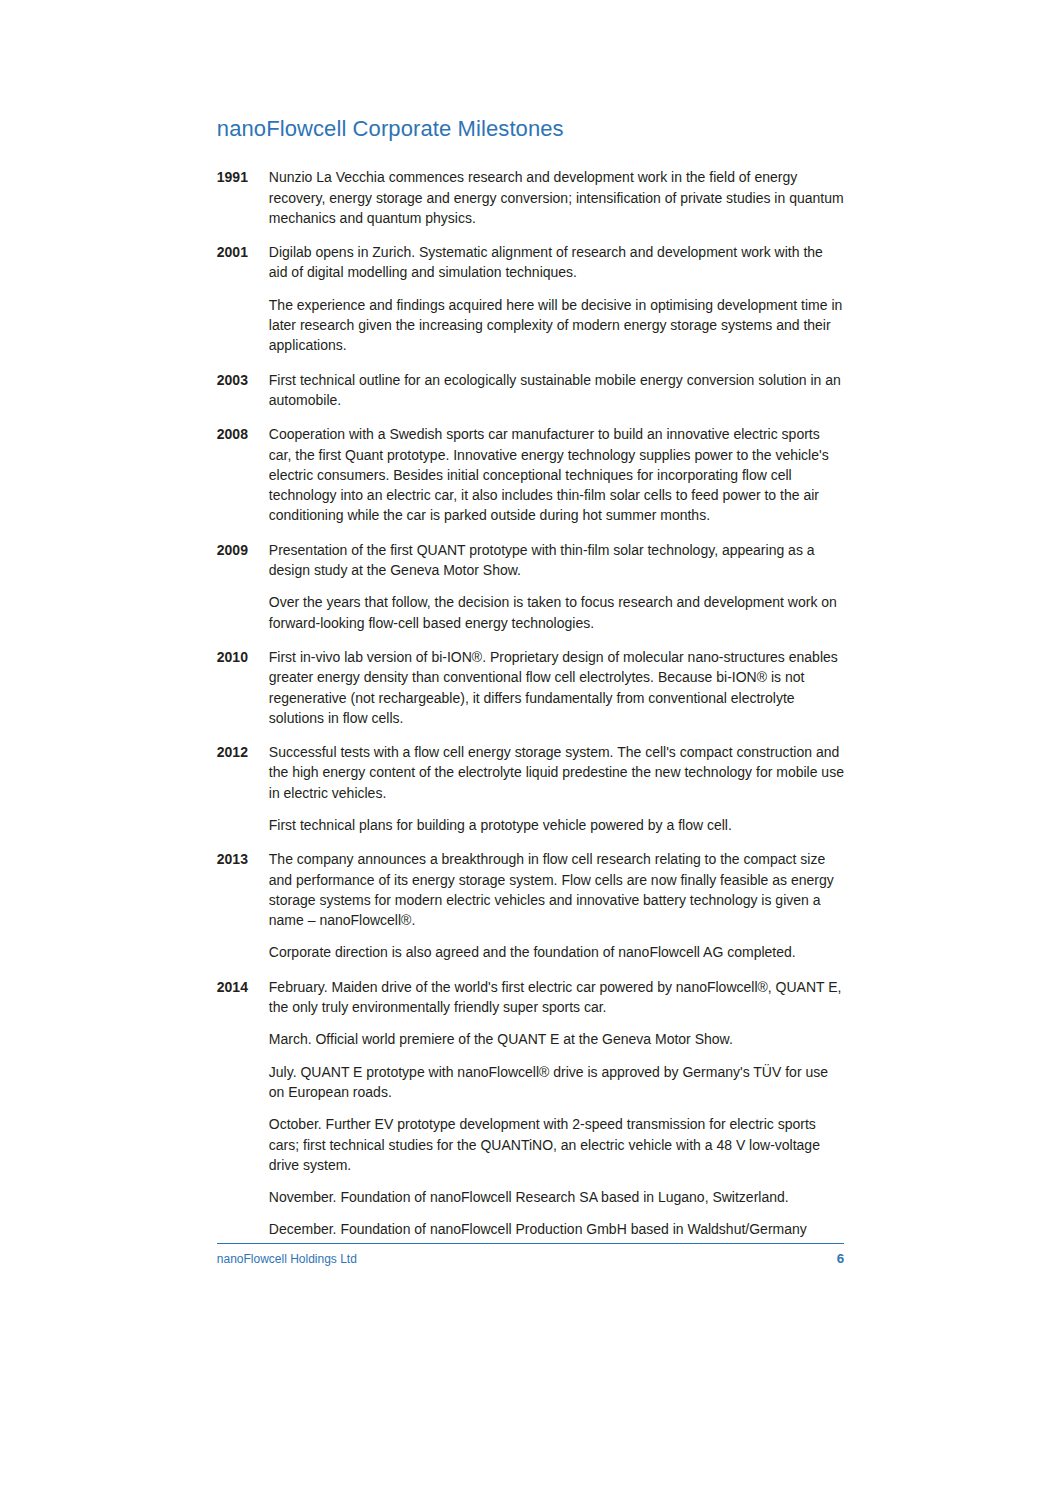nanoFlowcell Corporate Milestones
| 1991 | Nunzio La Vecchia commences research and development work in the field of energy recovery, energy storage and energy conversion; intensification of private studies in quantum mechanics and quantum physics. |
| 2001 | Digilab opens in Zurich. Systematic alignment of research and development work with the aid of digital modelling and simulation techniques. The experience and findings acquired here will be decisive in optimising development time in later research given the increasing complexity of modern energy storage systems and their applications. |
| 2003 | First technical outline for an ecologically sustainable mobile energy conversion solution in an automobile. |
| 2008 | Cooperation with a Swedish sports car manufacturer to build an innovative electric sports car, the first Quant prototype. Innovative energy technology supplies power to the vehicle's electric consumers. Besides initial conceptional techniques for incorporating flow cell technology into an electric car, it also includes thin-film solar cells to feed power to the air conditioning while the car is parked outside during hot summer months. |
| 2009 | Presentation of the first QUANT prototype with thin-film solar technology, appearing as a design study at the Geneva Motor Show. Over the years that follow, the decision is taken to focus research and development work on forward-looking flow-cell based energy technologies. |
| 2010 | First in-vivo lab version of bi-ION®. Proprietary design of molecular nano-structures enables greater energy density than conventional flow cell electrolytes. Because bi-ION® is not regenerative (not rechargeable), it differs fundamentally from conventional electrolyte solutions in flow cells. |
| 2012 | Successful tests with a flow cell energy storage system. The cell's compact construction and the high energy content of the electrolyte liquid predestine the new technology for mobile use in electric vehicles. First technical plans for building a prototype vehicle powered by a flow cell. |
| 2013 | The company announces a breakthrough in flow cell research relating to the compact size and performance of its energy storage system. Flow cells are now finally feasible as energy storage systems for modern electric vehicles and innovative battery technology is given a name – nanoFlowcell®. Corporate direction is also agreed and the foundation of nanoFlowcell AG completed. |
| 2014 | February. Maiden drive of the world's first electric car powered by nanoFlowcell®, QUANT E, the only truly environmentally friendly super sports car. March. Official world premiere of the QUANT E at the Geneva Motor Show. July. QUANT E prototype with nanoFlowcell® drive is approved by Germany's TÜV for use on European roads. October. Further EV prototype development with 2-speed transmission for electric sports cars; first technical studies for the QUANTiNO, an electric vehicle with a 48 V low-voltage drive system. November. Foundation of nanoFlowcell Research SA based in Lugano, Switzerland. December. Foundation of nanoFlowcell Production GmbH based in Waldshut/Germany |
nanoFlowcell Holdings Ltd 6